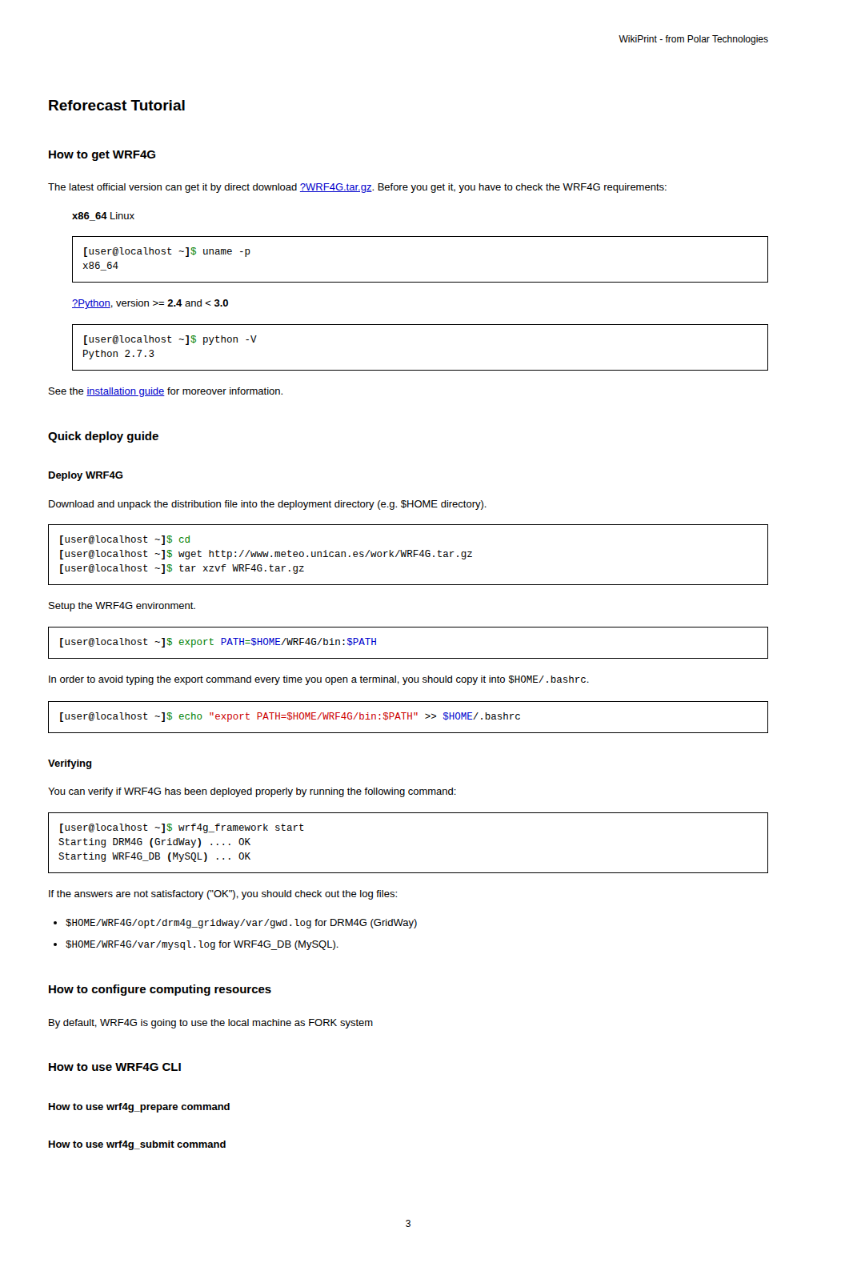WikiPrint - from Polar Technologies
Reforecast Tutorial
How to get WRF4G
The latest official version can get it by direct download ?WRF4G.tar.gz. Before you get it, you have to check the WRF4G requirements:
x86_64 Linux
[user@localhost ~]$ uname -p
x86_64
?Python, version >= 2.4 and < 3.0
[user@localhost ~]$ python -V
Python 2.7.3
See the installation guide for moreover information.
Quick deploy guide
Deploy WRF4G
Download and unpack the distribution file into the deployment directory (e.g. $HOME directory).
[user@localhost ~]$ cd
[user@localhost ~]$ wget http://www.meteo.unican.es/work/WRF4G.tar.gz
[user@localhost ~]$ tar xzvf WRF4G.tar.gz
Setup the WRF4G environment.
[user@localhost ~]$ export PATH=$HOME/WRF4G/bin:$PATH
In order to avoid typing the export command every time you open a terminal, you should copy it into $HOME/.bashrc.
[user@localhost ~]$ echo "export PATH=$HOME/WRF4G/bin:$PATH" >> $HOME/.bashrc
Verifying
You can verify if WRF4G has been deployed properly by running the following command:
[user@localhost ~]$ wrf4g_framework start
Starting DRM4G (GridWay) .... OK
Starting WRF4G_DB (MySQL) ... OK
If the answers are not satisfactory ("OK"), you should check out the log files:
$HOME/WRF4G/opt/drm4g_gridway/var/gwd.log for DRM4G (GridWay)
$HOME/WRF4G/var/mysql.log for WRF4G_DB (MySQL).
How to configure computing resources
By default, WRF4G is going to use the local machine as FORK system
How to use WRF4G CLI
How to use wrf4g_prepare command
How to use wrf4g_submit command
3